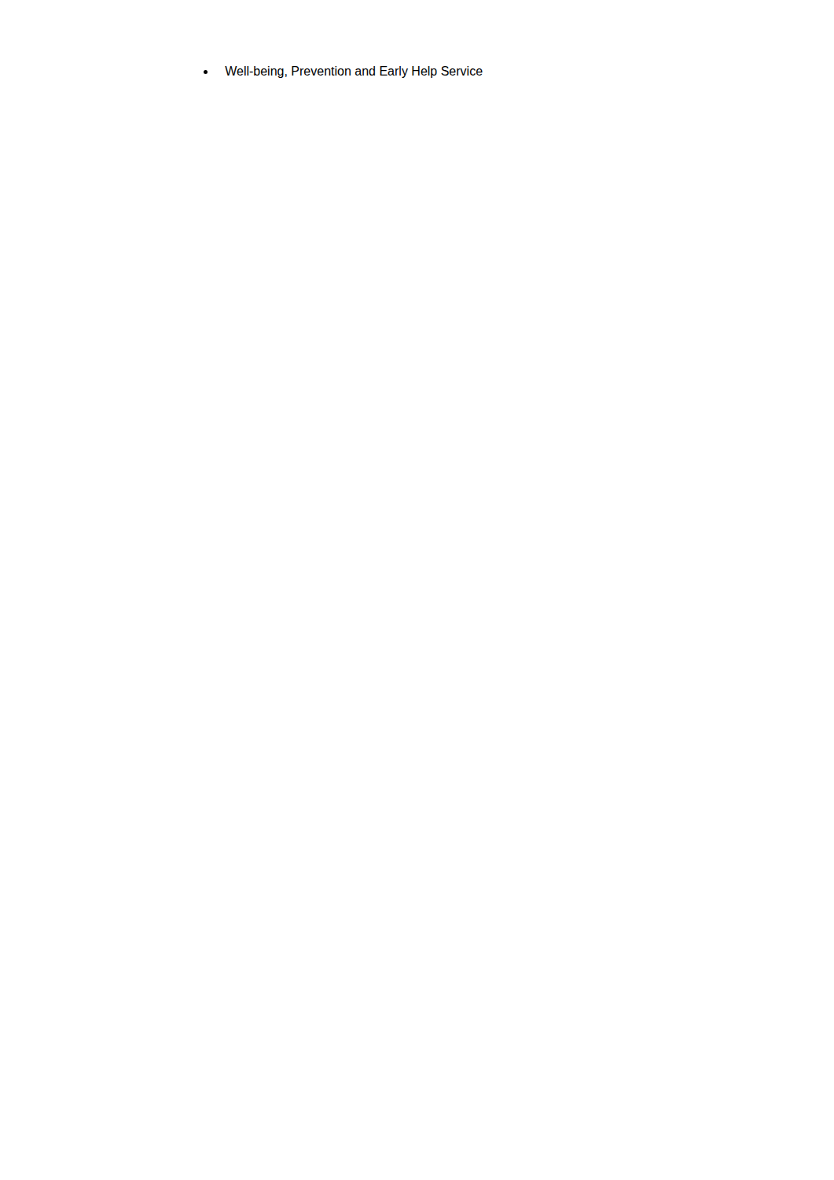Well-being, Prevention and Early Help Service